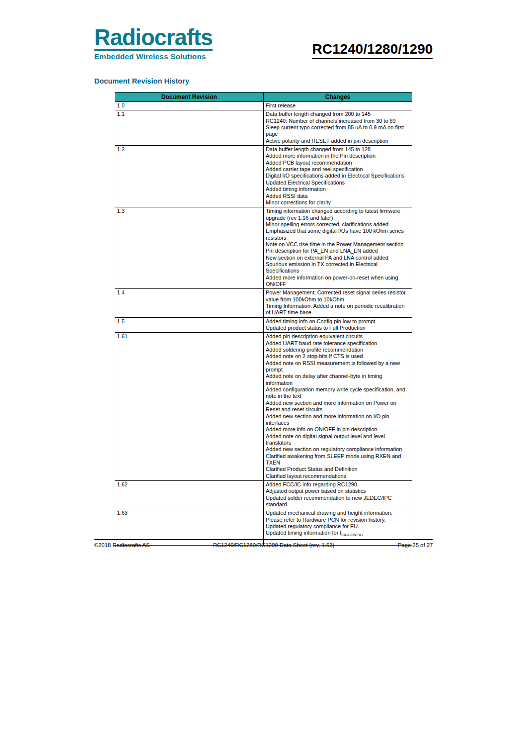Radiocrafts
Embedded Wireless Solutions
RC1240/1280/1290
Document Revision History
| Document Revision | Changes |
| --- | --- |
| 1.0 | First release |
| 1.1 | Data buffer length changed from 200 to 145 RC1240: Number of channels increased from 30 to 69 Sleep current typo corrected from 85 uA to 0.9 mA on first page Active polarity and RESET added in pin description |
| 1.2 | Data buffer length changed from 145 to 128 Added more information in the Pin description Added PCB layout recommendation Added carrier tape and reel specification Digital I/O specifications added in Electrical Specifications Updated Electrical Specifications Added timing information Added RSSI data Minor corrections for clarity |
| 1.3 | Timing information changed according to latest firmware upgrade (rev 1.16 and later) Minor spelling errors corrected, clarifications added Emphasized that some digital I/Os have 100 kOhm series resistors Note on VCC rise-time in the Power Management section Pin description for PA_EN and LNA_EN added New section on external PA and LNA control added Spurious emission in TX corrected in Electrical Specifications Added more information on power-on-reset when using ON/OFF |
| 1.4 | Power Management: Corrected reset signal series resistor value from 100kOhm to 10kOhm Timing Information: Added a note on periodic recalibration of UART time base |
| 1.5 | Added timing info on Config pin low to prompt Updated product status to Full Production |
| 1.61 | Added pin description equivalent circuits Added UART baud rate tolerance specification Added soldering profile recommendation Added note on 2 stop-bits if CTS is used Added note on RSSI measurement is followed by a new prompt Added note on delay after channel-byte in timing information Added configuration memory write cycle specification, and note in the text Added new section and more information on Power on Reset and reset circuits Added new section and more information on I/O pin interfaces Added more info on ON/OFF in pin description Added note on digital signal output level and level translators Added new section on regulatory compliance information Clarified awakening from SLEEP mode using RXEN and TXEN Clarified Product Status and Definition Clarified layout recommendations |
| 1.62 | Added FCC/IC info regarding RC1290. Adjusted output power based on statistics Updated solder recommendation to new JEDEC/IPC standard. |
| 1.63 | Updated mechanical drawing and height information. Please refer to Hardware PCN for revision history. Updated regulatory compliance for EU. Updated timing information for t C#-CONFIG |
©2018 Radiocrafts AS
RC1240/RC1280/RC1290 Data Sheet (rev. 1.63)
Page 25 of 27